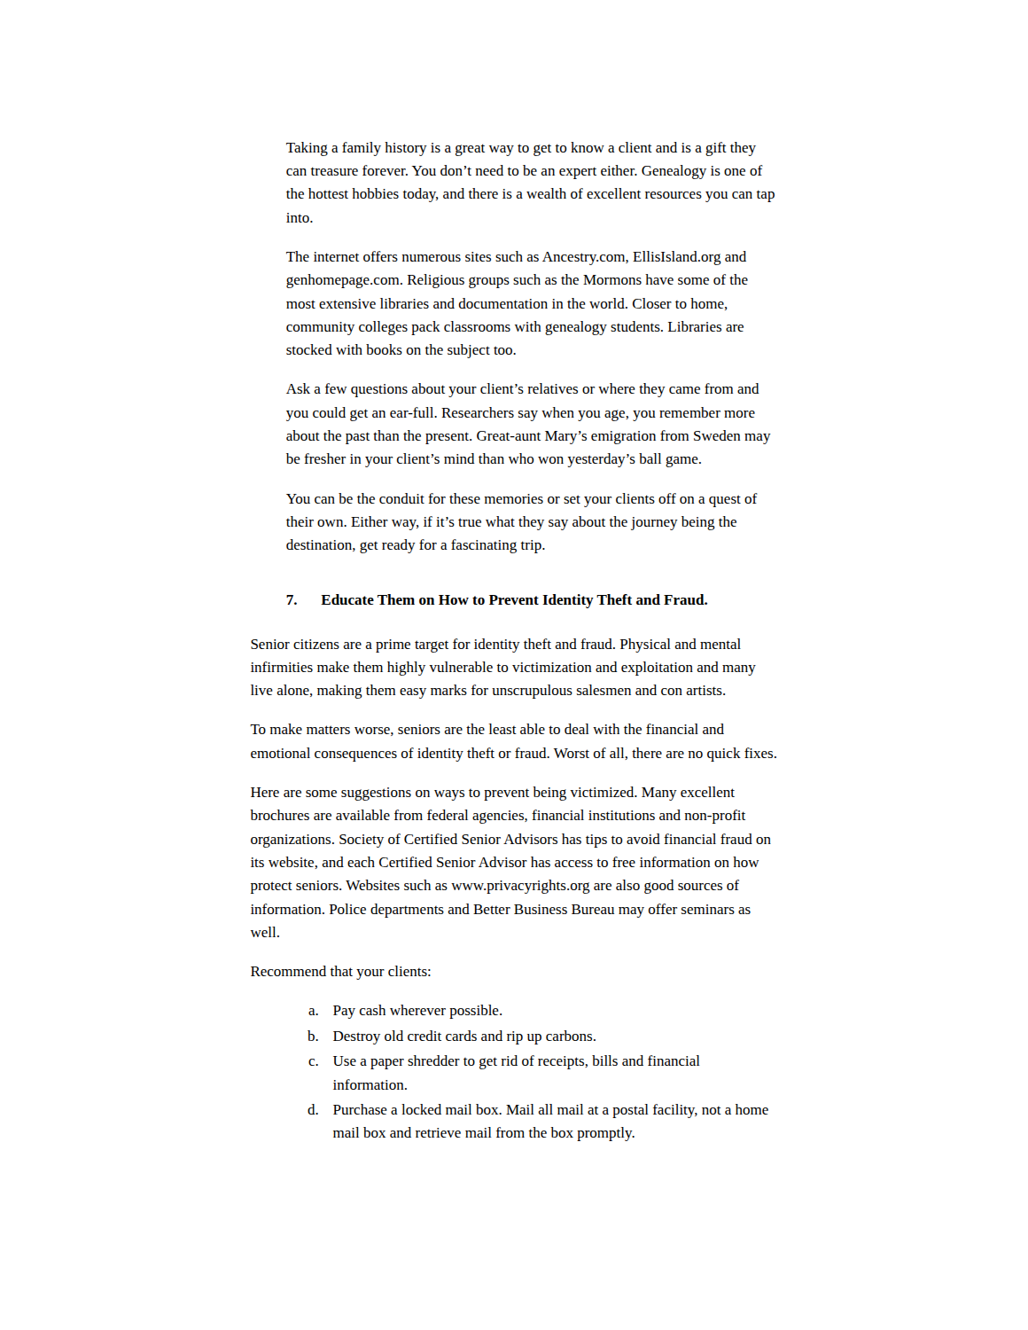Taking a family history is a great way to get to know a client and is a gift they can treasure forever. You don’t need to be an expert either. Genealogy is one of the hottest hobbies today, and there is a wealth of excellent resources you can tap into.
The internet offers numerous sites such as Ancestry.com, EllisIsland.org and genhomepage.com. Religious groups such as the Mormons have some of the most extensive libraries and documentation in the world. Closer to home, community colleges pack classrooms with genealogy students. Libraries are stocked with books on the subject too.
Ask a few questions about your client’s relatives or where they came from and you could get an ear-full. Researchers say when you age, you remember more about the past than the present. Great-aunt Mary’s emigration from Sweden may be fresher in your client’s mind than who won yesterday’s ball game.
You can be the conduit for these memories or set your clients off on a quest of their own. Either way, if it’s true what they say about the journey being the destination, get ready for a fascinating trip.
7. Educate Them on How to Prevent Identity Theft and Fraud.
Senior citizens are a prime target for identity theft and fraud. Physical and mental infirmities make them highly vulnerable to victimization and exploitation and many live alone, making them easy marks for unscrupulous salesmen and con artists.
To make matters worse, seniors are the least able to deal with the financial and emotional consequences of identity theft or fraud. Worst of all, there are no quick fixes.
Here are some suggestions on ways to prevent being victimized. Many excellent brochures are available from federal agencies, financial institutions and non-profit organizations. Society of Certified Senior Advisors has tips to avoid financial fraud on its website, and each Certified Senior Advisor has access to free information on how protect seniors. Websites such as www.privacyrights.org are also good sources of information. Police departments and Better Business Bureau may offer seminars as well.
Recommend that your clients:
Pay cash wherever possible.
Destroy old credit cards and rip up carbons.
Use a paper shredder to get rid of receipts, bills and financial information.
Purchase a locked mail box. Mail all mail at a postal facility, not a home mail box and retrieve mail from the box promptly.